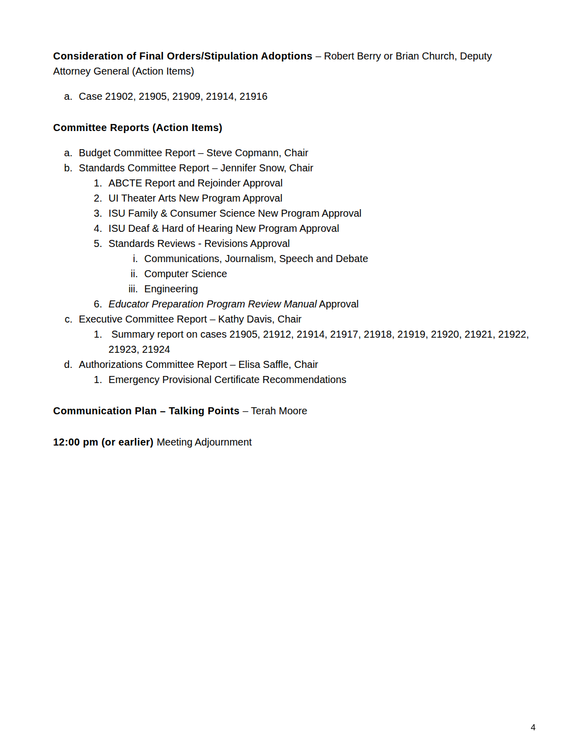Consideration of Final Orders/Stipulation Adoptions – Robert Berry or Brian Church, Deputy Attorney General (Action Items)
Case 21902, 21905, 21909, 21914, 21916
Committee Reports (Action Items)
Budget Committee Report – Steve Copmann, Chair
Standards Committee Report – Jennifer Snow, Chair
ABCTE Report and Rejoinder Approval
UI Theater Arts New Program Approval
ISU Family & Consumer Science New Program Approval
ISU Deaf & Hard of Hearing New Program Approval
Standards Reviews - Revisions Approval
Communications, Journalism, Speech and Debate
Computer Science
Engineering
Educator Preparation Program Review Manual Approval
Executive Committee Report – Kathy Davis, Chair
Summary report on cases 21905, 21912, 21914, 21917, 21918, 21919, 21920, 21921, 21922, 21923, 21924
Authorizations Committee Report – Elisa Saffle, Chair
Emergency Provisional Certificate Recommendations
Communication Plan – Talking Points – Terah Moore
12:00 pm (or earlier) Meeting Adjournment
4